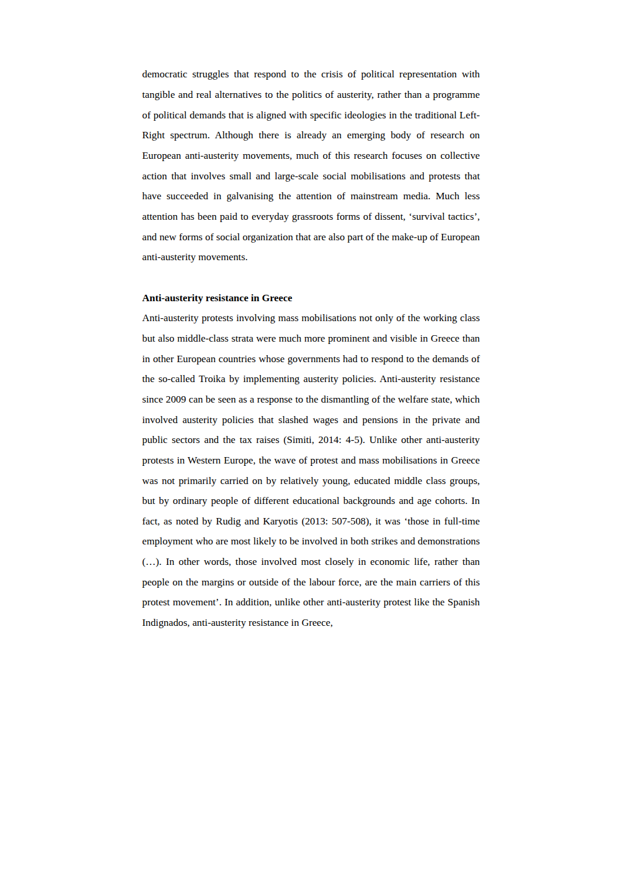democratic struggles that respond to the crisis of political representation with tangible and real alternatives to the politics of austerity, rather than a programme of political demands that is aligned with specific ideologies in the traditional Left-Right spectrum. Although there is already an emerging body of research on European anti-austerity movements, much of this research focuses on collective action that involves small and large-scale social mobilisations and protests that have succeeded in galvanising the attention of mainstream media. Much less attention has been paid to everyday grassroots forms of dissent, ‘survival tactics’, and new forms of social organization that are also part of the make-up of European anti-austerity movements.
Anti-austerity resistance in Greece
Anti-austerity protests involving mass mobilisations not only of the working class but also middle-class strata were much more prominent and visible in Greece than in other European countries whose governments had to respond to the demands of the so-called Troika by implementing austerity policies. Anti-austerity resistance since 2009 can be seen as a response to the dismantling of the welfare state, which involved austerity policies that slashed wages and pensions in the private and public sectors and the tax raises (Simiti, 2014: 4-5). Unlike other anti-austerity protests in Western Europe, the wave of protest and mass mobilisations in Greece was not primarily carried on by relatively young, educated middle class groups, but by ordinary people of different educational backgrounds and age cohorts. In fact, as noted by Rudig and Karyotis (2013: 507-508), it was ‘those in full-time employment who are most likely to be involved in both strikes and demonstrations (…). In other words, those involved most closely in economic life, rather than people on the margins or outside of the labour force, are the main carriers of this protest movement’. In addition, unlike other anti-austerity protest like the Spanish Indignados, anti-austerity resistance in Greece,